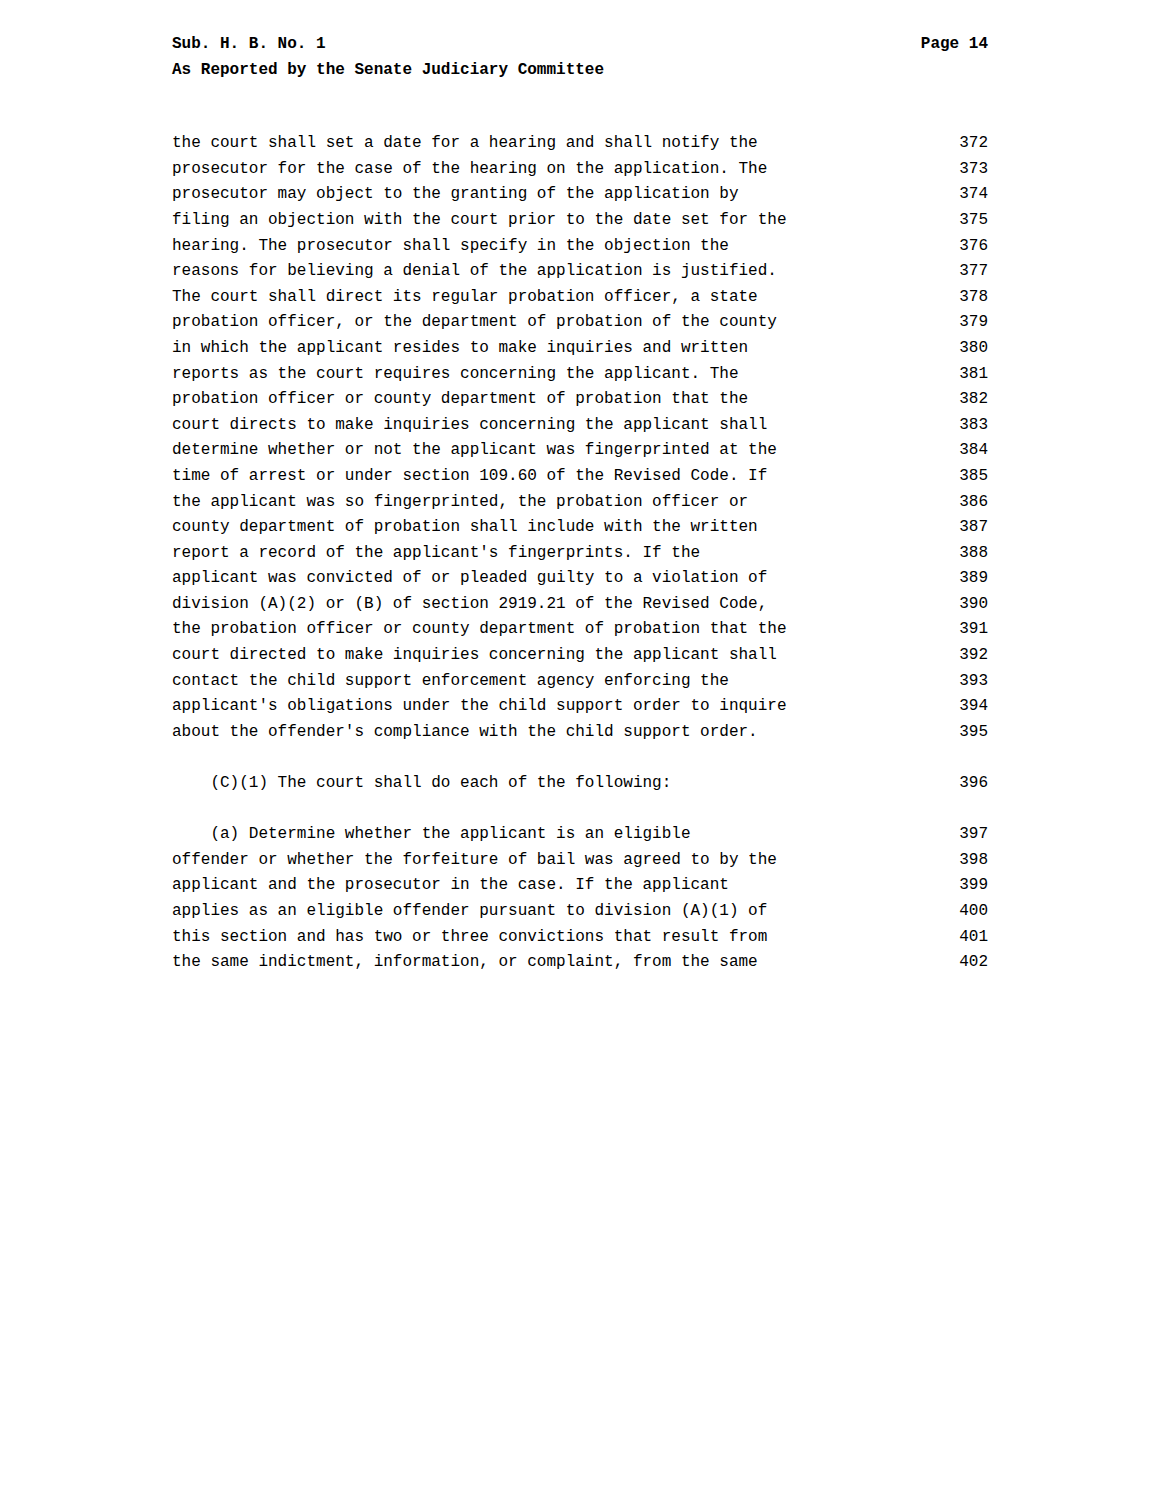Sub. H. B. No. 1
As Reported by the Senate Judiciary Committee
Page 14
the court shall set a date for a hearing and shall notify the 372
prosecutor for the case of the hearing on the application. The 373
prosecutor may object to the granting of the application by 374
filing an objection with the court prior to the date set for the 375
hearing. The prosecutor shall specify in the objection the 376
reasons for believing a denial of the application is justified. 377
The court shall direct its regular probation officer, a state 378
probation officer, or the department of probation of the county 379
in which the applicant resides to make inquiries and written 380
reports as the court requires concerning the applicant. The 381
probation officer or county department of probation that the 382
court directs to make inquiries concerning the applicant shall 383
determine whether or not the applicant was fingerprinted at the 384
time of arrest or under section 109.60 of the Revised Code. If 385
the applicant was so fingerprinted, the probation officer or 386
county department of probation shall include with the written 387
report a record of the applicant's fingerprints. If the 388
applicant was convicted of or pleaded guilty to a violation of 389
division (A)(2) or (B) of section 2919.21 of the Revised Code, 390
the probation officer or county department of probation that the 391
court directed to make inquiries concerning the applicant shall 392
contact the child support enforcement agency enforcing the 393
applicant's obligations under the child support order to inquire 394
about the offender's compliance with the child support order. 395
(C)(1) The court shall do each of the following: 396
(a) Determine whether the applicant is an eligible 397
offender or whether the forfeiture of bail was agreed to by the 398
applicant and the prosecutor in the case. If the applicant 399
applies as an eligible offender pursuant to division (A)(1) of 400
this section and has two or three convictions that result from 401
the same indictment, information, or complaint, from the same 402